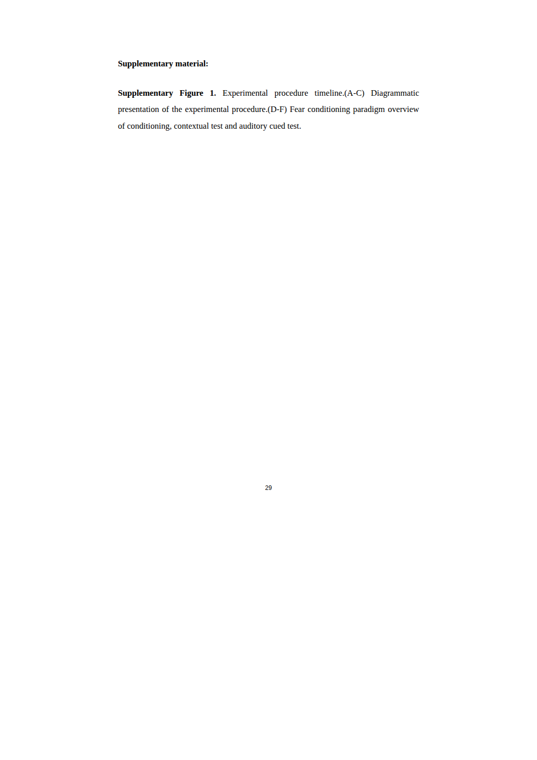Supplementary material:
Supplementary Figure 1. Experimental procedure timeline.(A-C) Diagrammatic presentation of the experimental procedure.(D-F) Fear conditioning paradigm overview of conditioning, contextual test and auditory cued test.
29